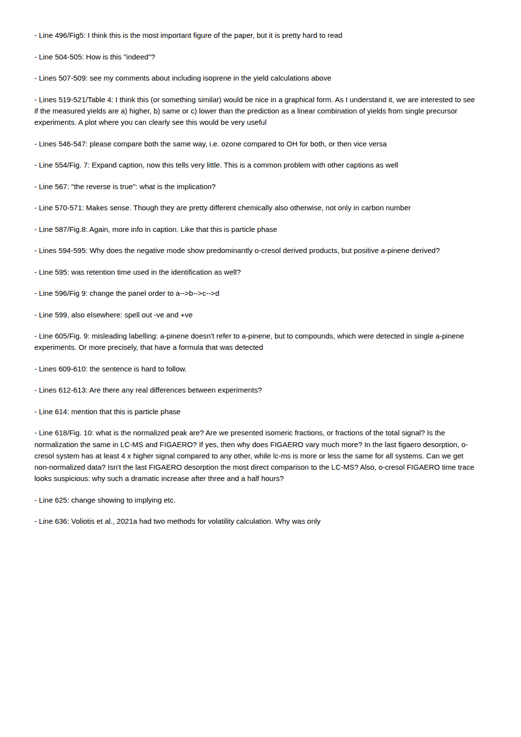- Line 496/Fig5: I think this is the most important figure of the paper, but it is pretty hard to read
- Line 504-505: How is this "indeed"?
- Lines 507-509: see my comments about including isoprene in the yield calculations above
- Lines 519-521/Table 4: I think this (or something similar) would be nice in a graphical form. As I understand it, we are interested to see if the measured yields are a) higher, b) same or c) lower than the prediction as a linear combination of yields from single precursor experiments. A plot where you can clearly see this would be very useful
- Lines 546-547: please compare both the same way, i.e. ozone compared to OH for both, or then vice versa
- Line 554/Fig. 7: Expand caption, now this tells very little. This is a common problem with other captions as well
- Line 567: "the reverse is true": what is the implication?
- Line 570-571: Makes sense. Though they are pretty different chemically also otherwise, not only in carbon number
- Line 587/Fig.8: Again, more info in caption. Like that this is particle phase
- Lines 594-595: Why does the negative mode show predominantly o-cresol derived products, but positive a-pinene derived?
- Line 595: was retention time used in the identification as well?
- Line 596/Fig 9: change the panel order to a-->b-->c-->d
- Line 599, also elsewhere: spell out -ve and +ve
- Line 605/Fig. 9: misleading labelling: a-pinene doesn't refer to a-pinene, but to compounds, which were detected in single a-pinene experiments. Or more precisely, that have a formula that was detected
- Lines 609-610: the sentence is hard to follow.
- Lines 612-613: Are there any real differences between experiments?
- Line 614: mention that this is particle phase
- Line 618/Fig. 10: what is the normalized peak are? Are we presented isomeric fractions, or fractions of the total signal? Is the normalization the same in LC-MS and FIGAERO? If yes, then why does FIGAERO vary much more? In the last figaero desorption, o-cresol system has at least 4 x higher signal compared to any other, while lc-ms is more or less the same for all systems. Can we get non-normalized data? Isn't the last FIGAERO desorption the most direct comparison to the LC-MS? Also, o-cresol FIGAERO time trace looks suspicious: why such a dramatic increase after three and a half hours?
- Line 625: change showing to implying etc.
- Line 636: Voliotis et al., 2021a had two methods for volatility calculation. Why was only